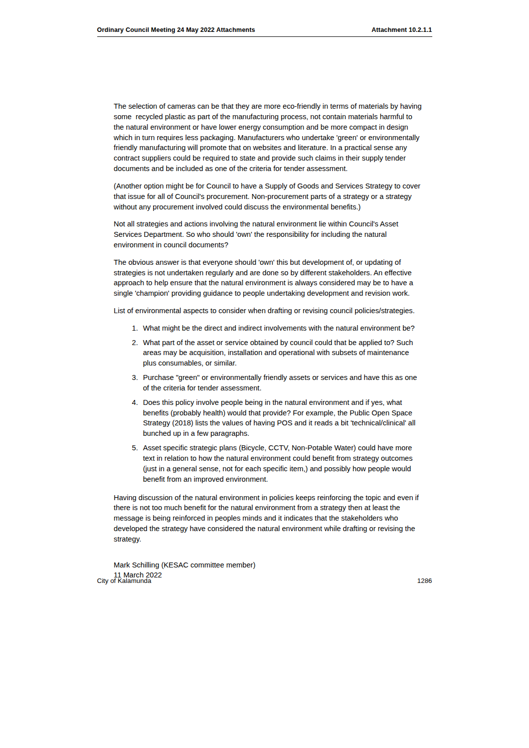Ordinary Council Meeting 24 May 2022 Attachments Attachment 10.2.1.1
The selection of cameras can be that they are more eco-friendly in terms of materials by having some recycled plastic as part of the manufacturing process, not contain materials harmful to the natural environment or have lower energy consumption and be more compact in design which in turn requires less packaging. Manufacturers who undertake 'green' or environmentally friendly manufacturing will promote that on websites and literature. In a practical sense any contract suppliers could be required to state and provide such claims in their supply tender documents and be included as one of the criteria for tender assessment.
(Another option might be for Council to have a Supply of Goods and Services Strategy to cover that issue for all of Council's procurement. Non-procurement parts of a strategy or a strategy without any procurement involved could discuss the environmental benefits.)
Not all strategies and actions involving the natural environment lie within Council's Asset Services Department. So who should 'own' the responsibility for including the natural environment in council documents?
The obvious answer is that everyone should 'own' this but development of, or updating of strategies is not undertaken regularly and are done so by different stakeholders. An effective approach to help ensure that the natural environment is always considered may be to have a single 'champion' providing guidance to people undertaking development and revision work.
List of environmental aspects to consider when drafting or revising council policies/strategies.
What might be the direct and indirect involvements with the natural environment be?
What part of the asset or service obtained by council could that be applied to? Such areas may be acquisition, installation and operational with subsets of maintenance plus consumables, or similar.
Purchase "green" or environmentally friendly assets or services and have this as one of the criteria for tender assessment.
Does this policy involve people being in the natural environment and if yes, what benefits (probably health) would that provide? For example, the Public Open Space Strategy (2018) lists the values of having POS and it reads a bit 'technical/clinical' all bunched up in a few paragraphs.
Asset specific strategic plans (Bicycle, CCTV, Non-Potable Water) could have more text in relation to how the natural environment could benefit from strategy outcomes (just in a general sense, not for each specific item,) and possibly how people would benefit from an improved environment.
Having discussion of the natural environment in policies keeps reinforcing the topic and even if there is not too much benefit for the natural environment from a strategy then at least the message is being reinforced in peoples minds and it indicates that the stakeholders who developed the strategy have considered the natural environment while drafting or revising the strategy.
Mark Schilling (KESAC committee member)
11 March 2022
City of Kalamunda 1286